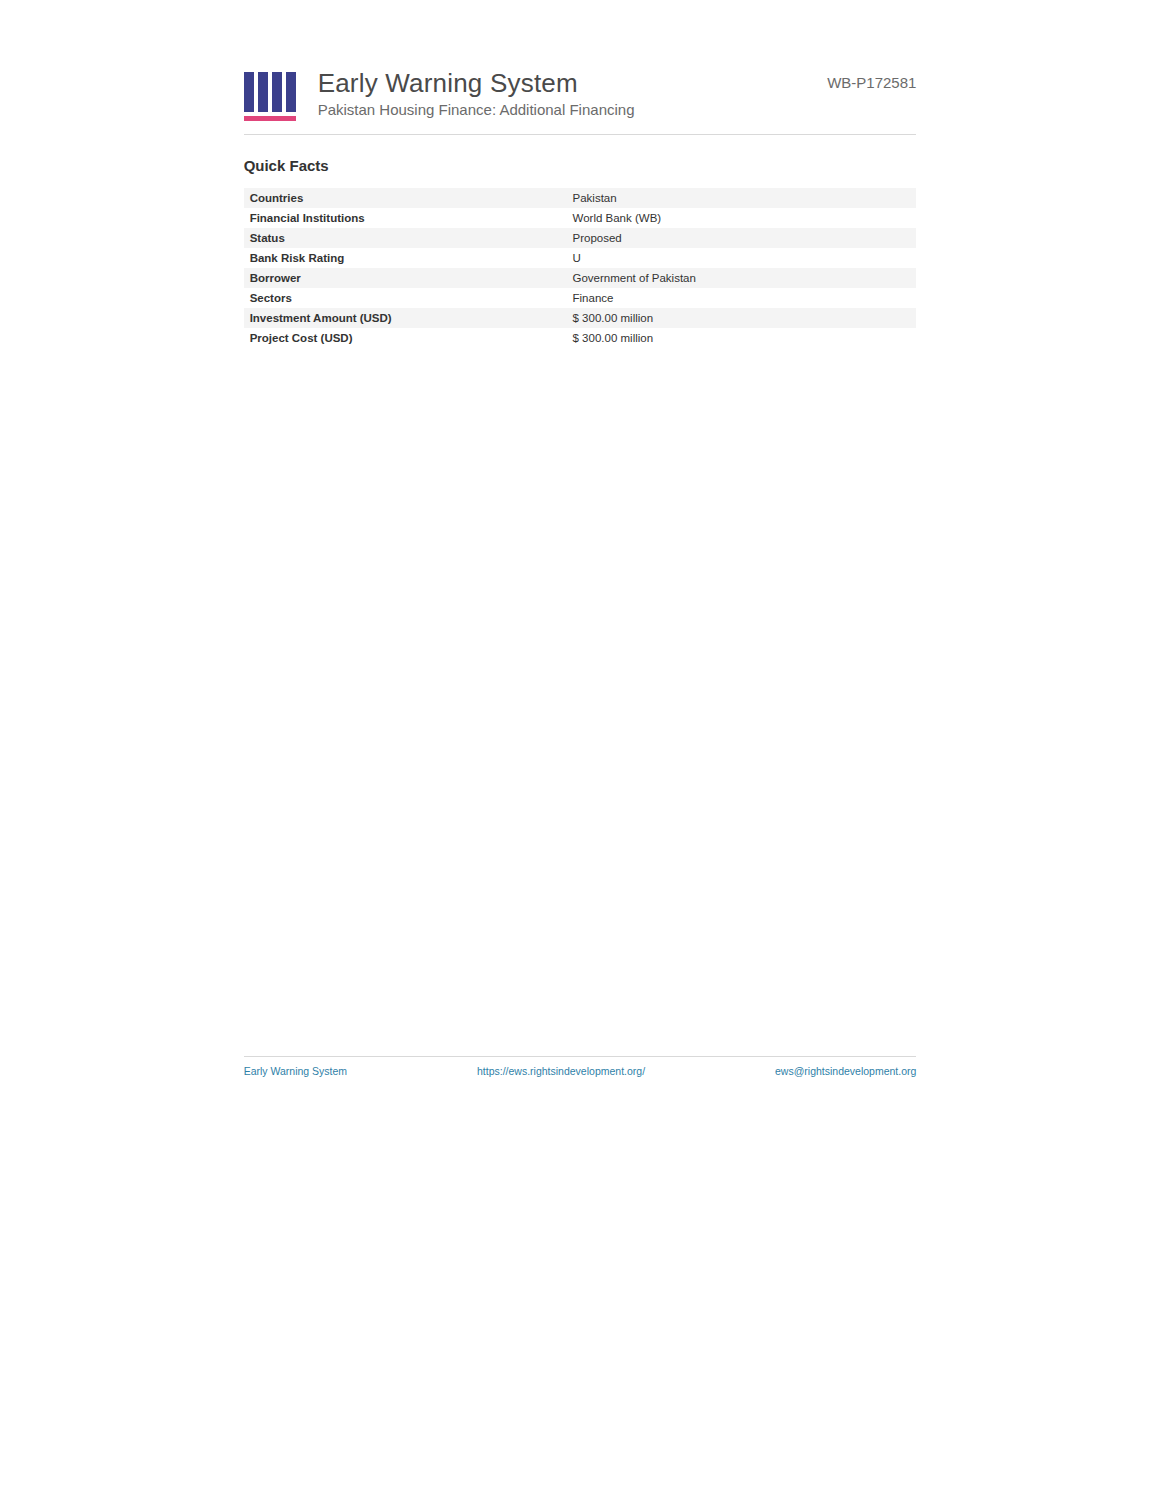Early Warning System
Pakistan Housing Finance: Additional Financing
WB-P172581
Quick Facts
| Countries | Pakistan |
| Financial Institutions | World Bank (WB) |
| Status | Proposed |
| Bank Risk Rating | U |
| Borrower | Government of Pakistan |
| Sectors | Finance |
| Investment Amount (USD) | $ 300.00 million |
| Project Cost (USD) | $ 300.00 million |
Early Warning System
https://ews.rightsindevelopment.org/
ews@rightsindevelopment.org